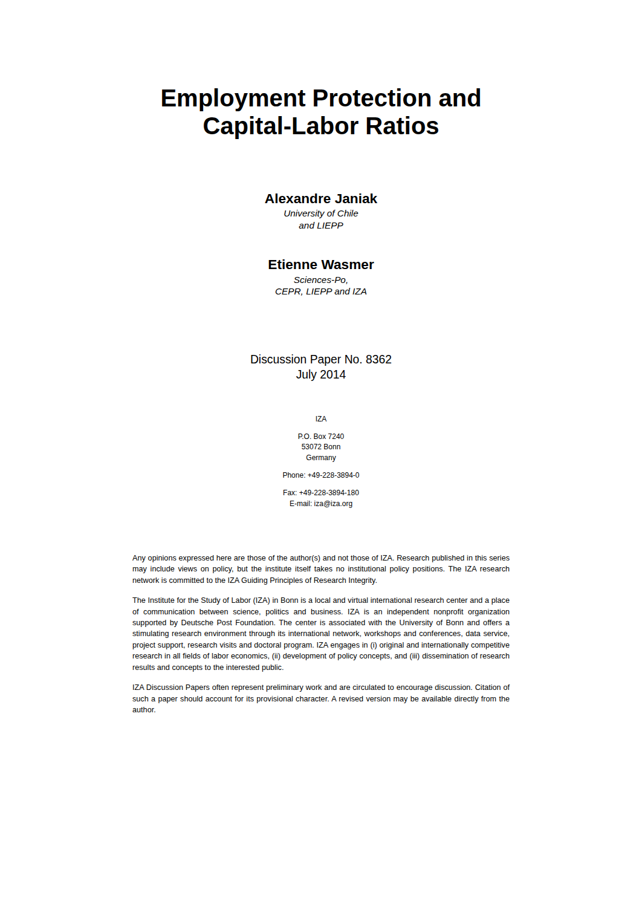Employment Protection and
Capital-Labor Ratios
Alexandre Janiak
University of Chile
and LIEPP
Etienne Wasmer
Sciences-Po,
CEPR, LIEPP and IZA
Discussion Paper No. 8362
July 2014
IZA
P.O. Box 7240
53072 Bonn
Germany
Phone: +49-228-3894-0
Fax: +49-228-3894-180
E-mail: iza@iza.org
Any opinions expressed here are those of the author(s) and not those of IZA. Research published in this series may include views on policy, but the institute itself takes no institutional policy positions. The IZA research network is committed to the IZA Guiding Principles of Research Integrity.
The Institute for the Study of Labor (IZA) in Bonn is a local and virtual international research center and a place of communication between science, politics and business. IZA is an independent nonprofit organization supported by Deutsche Post Foundation. The center is associated with the University of Bonn and offers a stimulating research environment through its international network, workshops and conferences, data service, project support, research visits and doctoral program. IZA engages in (i) original and internationally competitive research in all fields of labor economics, (ii) development of policy concepts, and (iii) dissemination of research results and concepts to the interested public.
IZA Discussion Papers often represent preliminary work and are circulated to encourage discussion. Citation of such a paper should account for its provisional character. A revised version may be available directly from the author.